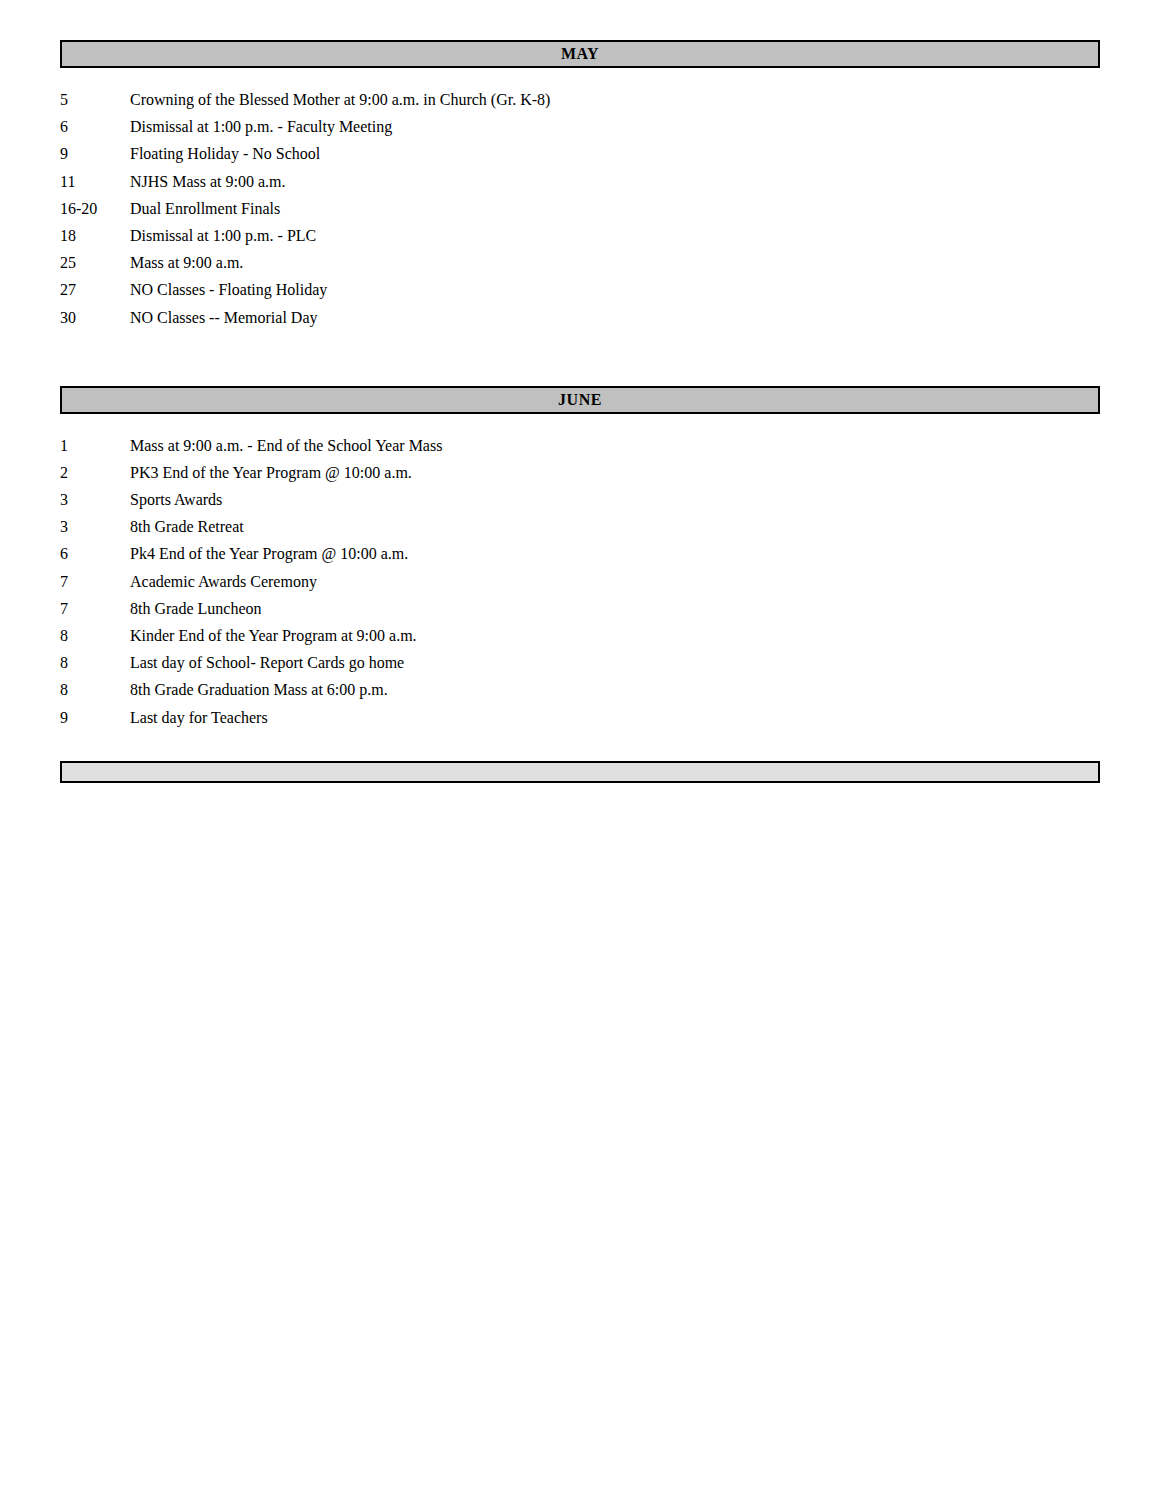MAY
| 5 | Crowning of the Blessed Mother at 9:00 a.m. in Church (Gr. K-8) |
| 6 | Dismissal at 1:00 p.m. - Faculty Meeting |
| 9 | Floating Holiday - No School |
| 11 | NJHS Mass at 9:00 a.m. |
| 16-20 | Dual Enrollment Finals |
| 18 | Dismissal at 1:00 p.m. - PLC |
| 25 | Mass at 9:00 a.m. |
| 27 | NO Classes - Floating Holiday |
| 30 | NO Classes -- Memorial Day |
JUNE
| 1 | Mass at 9:00 a.m. - End of the School Year Mass |
| 2 | PK3 End of the Year Program @ 10:00 a.m. |
| 3 | Sports Awards |
| 3 | 8th Grade Retreat |
| 6 | Pk4 End of the Year Program @ 10:00 a.m. |
| 7 | Academic Awards Ceremony |
| 7 | 8th Grade Luncheon |
| 8 | Kinder End of the Year Program at 9:00 a.m. |
| 8 | Last day of School- Report Cards go home |
| 8 | 8th Grade Graduation Mass at 6:00 p.m. |
| 9 | Last day for Teachers |